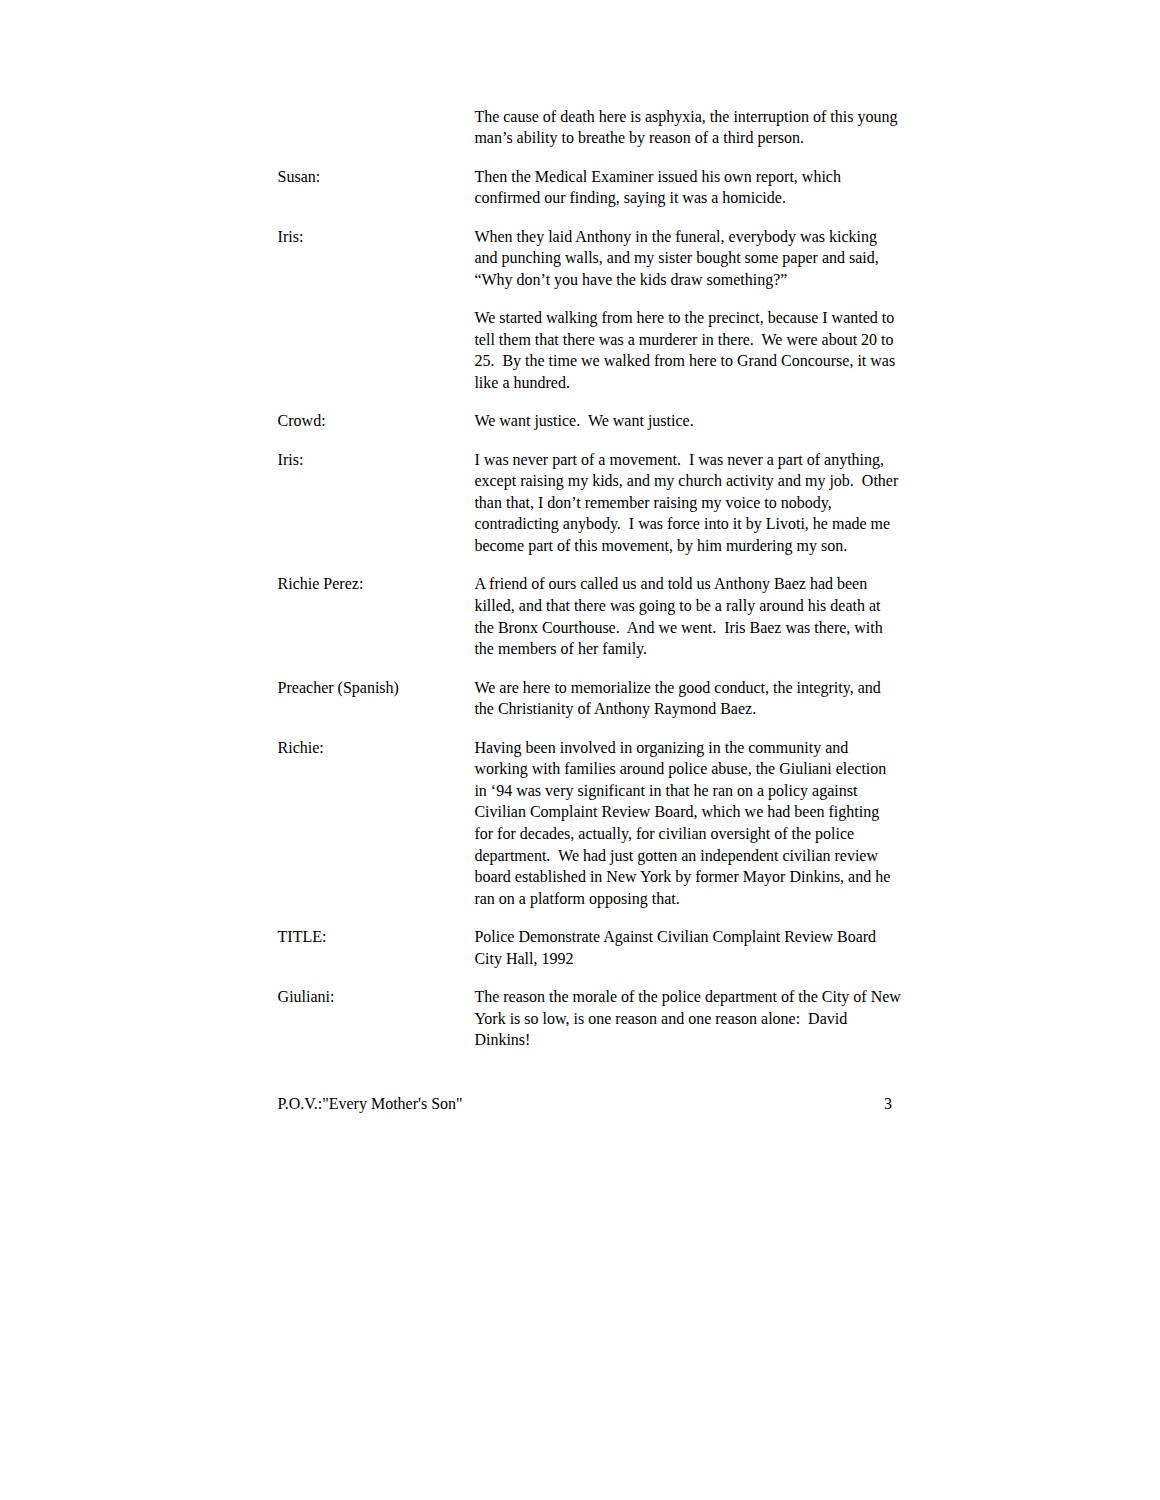| | The cause of death here is asphyxia, the interruption of this young man’s ability to breathe by reason of a third person. |
| Susan: | Then the Medical Examiner issued his own report, which confirmed our finding, saying it was a homicide. |
| Iris: | When they laid Anthony in the funeral, everybody was kicking and punching walls, and my sister bought some paper and said, “Why don’t you have the kids draw something?” We started walking from here to the precinct, because I wanted to tell them that there was a murderer in there. We were about 20 to 25. By the time we walked from here to Grand Concourse, it was like a hundred. |
| Crowd: | We want justice. We want justice. |
| Iris: | I was never part of a movement. I was never a part of anything, except raising my kids, and my church activity and my job. Other than that, I don’t remember raising my voice to nobody, contradicting anybody. I was force into it by Livoti, he made me become part of this movement, by him murdering my son. |
| Richie Perez: | A friend of ours called us and told us Anthony Baez had been killed, and that there was going to be a rally around his death at the Bronx Courthouse. And we went. Iris Baez was there, with the members of her family. |
| Preacher (Spanish) | We are here to memorialize the good conduct, the integrity, and the Christianity of Anthony Raymond Baez. |
| Richie: | Having been involved in organizing in the community and working with families around police abuse, the Giuliani election in ‘94 was very significant in that he ran on a policy against Civilian Complaint Review Board, which we had been fighting for for decades, actually, for civilian oversight of the police department. We had just gotten an independent civilian review board established in New York by former Mayor Dinkins, and he ran on a platform opposing that. |
| TITLE: | Police Demonstrate Against Civilian Complaint Review Board City Hall, 1992 |
| Giuliani: | The reason the morale of the police department of the City of New York is so low, is one reason and one reason alone: David Dinkins! |
P.O.V.:"Every Mother's Son" 3